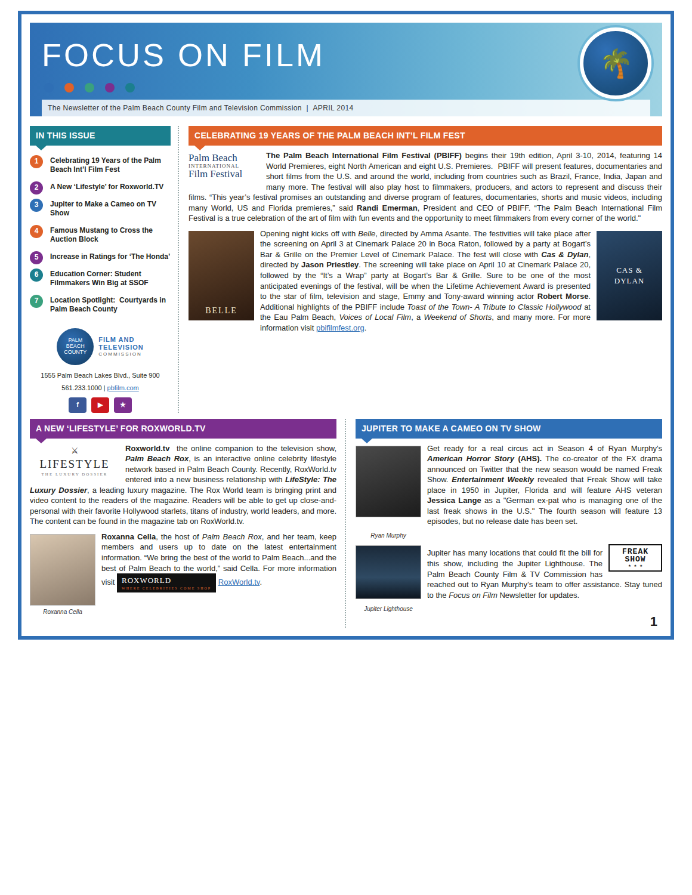Focus on Film
The Newsletter of the Palm Beach County Film and Television Commission | APRIL 2014
🌴
IN THIS ISSUE
1 Celebrating 19 Years of the Palm Beach Int’l Film Fest
2 A New ‘Lifestyle’ for Roxworld.TV
3 Jupiter to Make a Cameo on TV Show
4 Famous Mustang to Cross the Auction Block
5 Increase in Ratings for ‘The Honda’
6 Education Corner: Student Filmmakers Win Big at SSOF
7 Location Spotlight: Courtyards in Palm Beach County
PALM BEACH COUNTY
FILM AND
TELEVISION COMMISSION
1555 Palm Beach Lakes Blvd., Suite 900
561.233.1000 | pbfilm.com
f ▶ ★
CELEBRATING 19 YEARS OF THE PALM BEACH INT’L FILM FEST
Palm Beach
INTERNATIONAL
Film Festival
The Palm Beach International Film Festival (PBIFF) begins their 19th edition, April 3-10, 2014, featuring 14 World Premieres, eight North American and eight U.S. Premieres. PBIFF will present features, documentaries and short films from the U.S. and around the world, including from countries such as Brazil, France, India, Japan and many more. The festival will also play host to filmmakers, producers, and actors to represent and discuss their films. “This year’s festival promises an outstanding and diverse program of features, documentaries, shorts and music videos, including many World, US and Florida premieres,” said Randi Emerman, President and CEO of PBIFF. “The Palm Beach International Film Festival is a true celebration of the art of film with fun events and the opportunity to meet filmmakers from every corner of the world."
BELLE
CAS & DYLAN
Opening night kicks off with Belle, directed by Amma Asante. The festivities will take place after the screening on April 3 at Cinemark Palace 20 in Boca Raton, followed by a party at Bogart’s Bar & Grille on the Premier Level of Cinemark Palace. The fest will close with Cas & Dylan, directed by Jason Priestley. The screening will take place on April 10 at Cinemark Palace 20, followed by the “It’s a Wrap” party at Bogart’s Bar & Grille. Sure to be one of the most anticipated evenings of the festival, will be when the Lifetime Achievement Award is presented to the star of film, television and stage, Emmy and Tony-award winning actor Robert Morse. Additional highlights of the PBIFF include Toast of the Town- A Tribute to Classic Hollywood at the Eau Palm Beach, Voices of Local Film, a Weekend of Shorts, and many more. For more information visit pbifilmfest.org.
A NEW ‘LIFESTYLE’ FOR ROXWORLD.TV
⚔
LIFESTYLE
THE LUXURY DOSSIER
Roxworld.tv the online companion to the television show, Palm Beach Rox, is an interactive online celebrity lifestyle network based in Palm Beach County. Recently, RoxWorld.tv entered into a new business relationship with LifeStyle: The Luxury Dossier, a leading luxury magazine. The Rox World team is bringing print and video content to the readers of the magazine. Readers will be able to get up close-and-personal with their favorite Hollywood starlets, titans of industry, world leaders, and more. The content can be found in the magazine tab on RoxWorld.tv.
Roxanna Cella, the host of Palm Beach Rox, and her team, keep members and users up to date on the latest entertainment information. “We bring the best of the world to Palm Beach...and the best of Palm Beach to the world,” said Cella. For more information visit ROXWORLDWHERE CELEBRITIES COME SHOP RoxWorld.tv.
Roxanna Cella
JUPITER TO MAKE A CAMEO ON TV SHOW
Get ready for a real circus act in Season 4 of Ryan Murphy's American Horror Story (AHS). The co-creator of the FX drama announced on Twitter that the new season would be named Freak Show. Entertainment Weekly revealed that Freak Show will take place in 1950 in Jupiter, Florida and will feature AHS veteran Jessica Lange as a "German ex-pat who is managing one of the last freak shows in the U.S." The fourth season will feature 13 episodes, but no release date has been set.
Ryan Murphy
FREAK
SHOW
★ ★ ★
Jupiter has many locations that could fit the bill for this show, including the Jupiter Lighthouse. The Palm Beach County Film & TV Commission has reached out to Ryan Murphy’s team to offer assistance. Stay tuned to the Focus on Film Newsletter for updates.
Jupiter Lighthouse
1